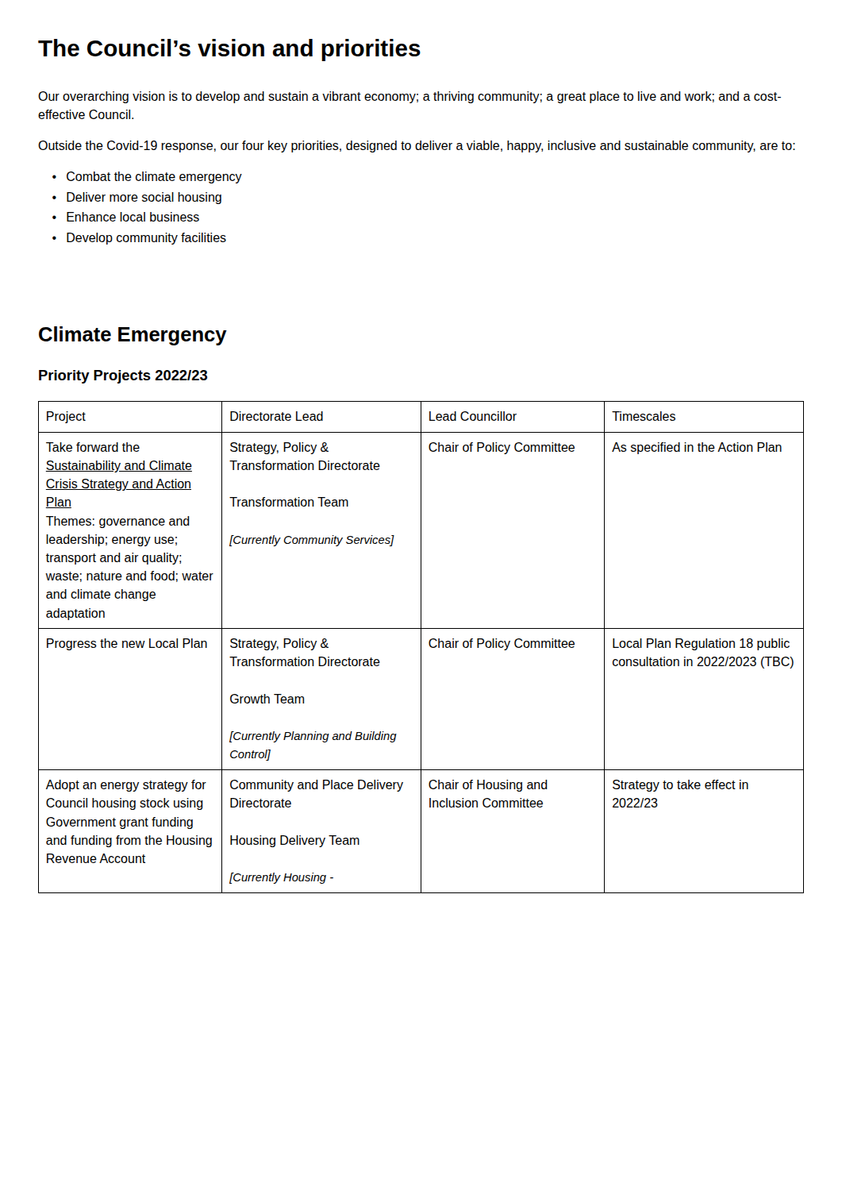The Council’s vision and priorities
Our overarching vision is to develop and sustain a vibrant economy; a thriving community; a great place to live and work; and a cost-effective Council.
Outside the Covid-19 response, our four key priorities, designed to deliver a viable, happy, inclusive and sustainable community, are to:
Combat the climate emergency
Deliver more social housing
Enhance local business
Develop community facilities
Climate Emergency
Priority Projects 2022/23
| Project | Directorate Lead | Lead Councillor | Timescales |
| Take forward the Sustainability and Climate Crisis Strategy and Action Plan Themes: governance and leadership; energy use; transport and air quality; waste; nature and food; water and climate change adaptation | Strategy, Policy & Transformation Directorate Transformation Team [Currently Community Services] | Chair of Policy Committee | As specified in the Action Plan |
| Progress the new Local Plan | Strategy, Policy & Transformation Directorate Growth Team [Currently Planning and Building Control] | Chair of Policy Committee | Local Plan Regulation 18 public consultation in 2022/2023 (TBC) |
| Adopt an energy strategy for Council housing stock using Government grant funding and funding from the Housing Revenue Account | Community and Place Delivery Directorate Housing Delivery Team [Currently Housing - | Chair of Housing and Inclusion Committee | Strategy to take effect in 2022/23 |